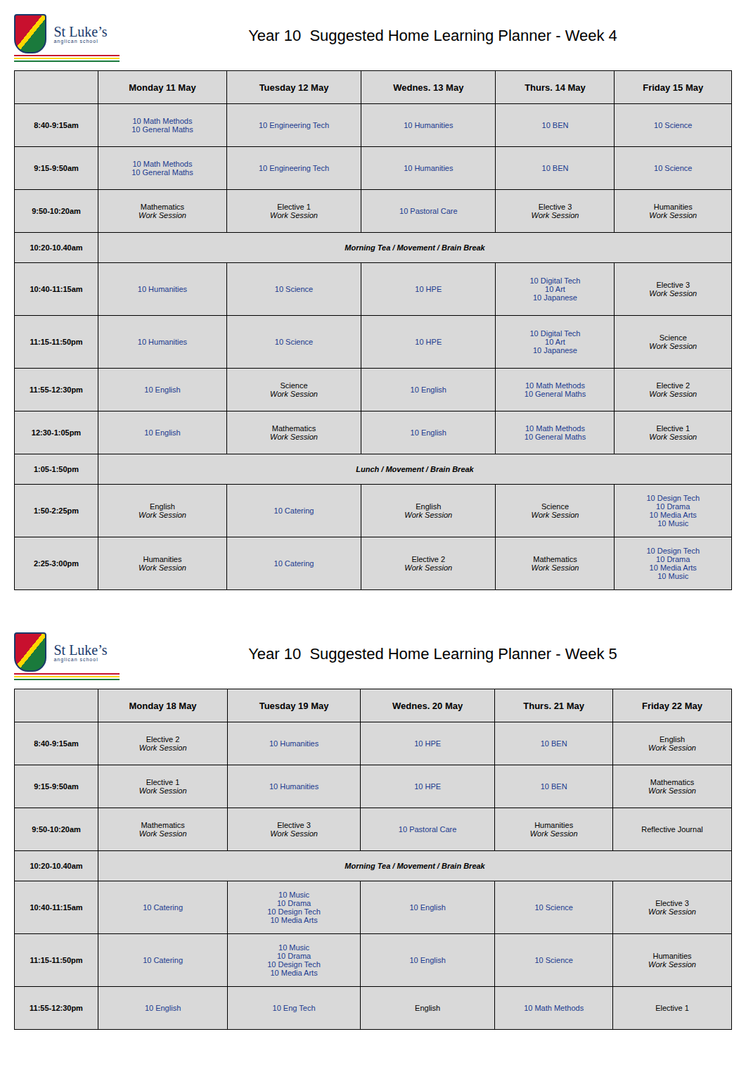St Luke’s
anglican school
Year 10 Suggested Home Learning Planner - Week 4
| | Monday 11 May | Tuesday 12 May | Wednes. 13 May | Thurs. 14 May | Friday 15 May |
| --- | --- | --- | --- | --- | --- |
| 8:40-9:15am | 10 Math Methods 10 General Maths | 10 Engineering Tech | 10 Humanities | 10 BEN | 10 Science |
| 9:15-9:50am | 10 Math Methods 10 General Maths | 10 Engineering Tech | 10 Humanities | 10 BEN | 10 Science |
| 9:50-10:20am | Mathematics Work Session | Elective 1 Work Session | 10 Pastoral Care | Elective 3 Work Session | Humanities Work Session |
| 10:20-10.40am | Morning Tea / Movement / Brain Break |
| 10:40-11:15am | 10 Humanities | 10 Science | 10 HPE | 10 Digital Tech 10 Art 10 Japanese | Elective 3 Work Session |
| 11:15-11:50pm | 10 Humanities | 10 Science | 10 HPE | 10 Digital Tech 10 Art 10 Japanese | Science Work Session |
| 11:55-12:30pm | 10 English | Science Work Session | 10 English | 10 Math Methods 10 General Maths | Elective 2 Work Session |
| 12:30-1:05pm | 10 English | Mathematics Work Session | 10 English | 10 Math Methods 10 General Maths | Elective 1 Work Session |
| 1:05-1:50pm | Lunch / Movement / Brain Break |
| 1:50-2:25pm | English Work Session | 10 Catering | English Work Session | Science Work Session | 10 Design Tech 10 Drama 10 Media Arts 10 Music |
| 2:25-3:00pm | Humanities Work Session | 10 Catering | Elective 2 Work Session | Mathematics Work Session | 10 Design Tech 10 Drama 10 Media Arts 10 Music |
St Luke’s
anglican school
Year 10 Suggested Home Learning Planner - Week 5
| | Monday 18 May | Tuesday 19 May | Wednes. 20 May | Thurs. 21 May | Friday 22 May |
| --- | --- | --- | --- | --- | --- |
| 8:40-9:15am | Elective 2 Work Session | 10 Humanities | 10 HPE | 10 BEN | English Work Session |
| 9:15-9:50am | Elective 1 Work Session | 10 Humanities | 10 HPE | 10 BEN | Mathematics Work Session |
| 9:50-10:20am | Mathematics Work Session | Elective 3 Work Session | 10 Pastoral Care | Humanities Work Session | Reflective Journal |
| 10:20-10.40am | Morning Tea / Movement / Brain Break |
| 10:40-11:15am | 10 Catering | 10 Music 10 Drama 10 Design Tech 10 Media Arts | 10 English | 10 Science | Elective 3 Work Session |
| 11:15-11:50pm | 10 Catering | 10 Music 10 Drama 10 Design Tech 10 Media Arts | 10 English | 10 Science | Humanities Work Session |
| 11:55-12:30pm | 10 English | 10 Eng Tech | English | 10 Math Methods | Elective 1 |